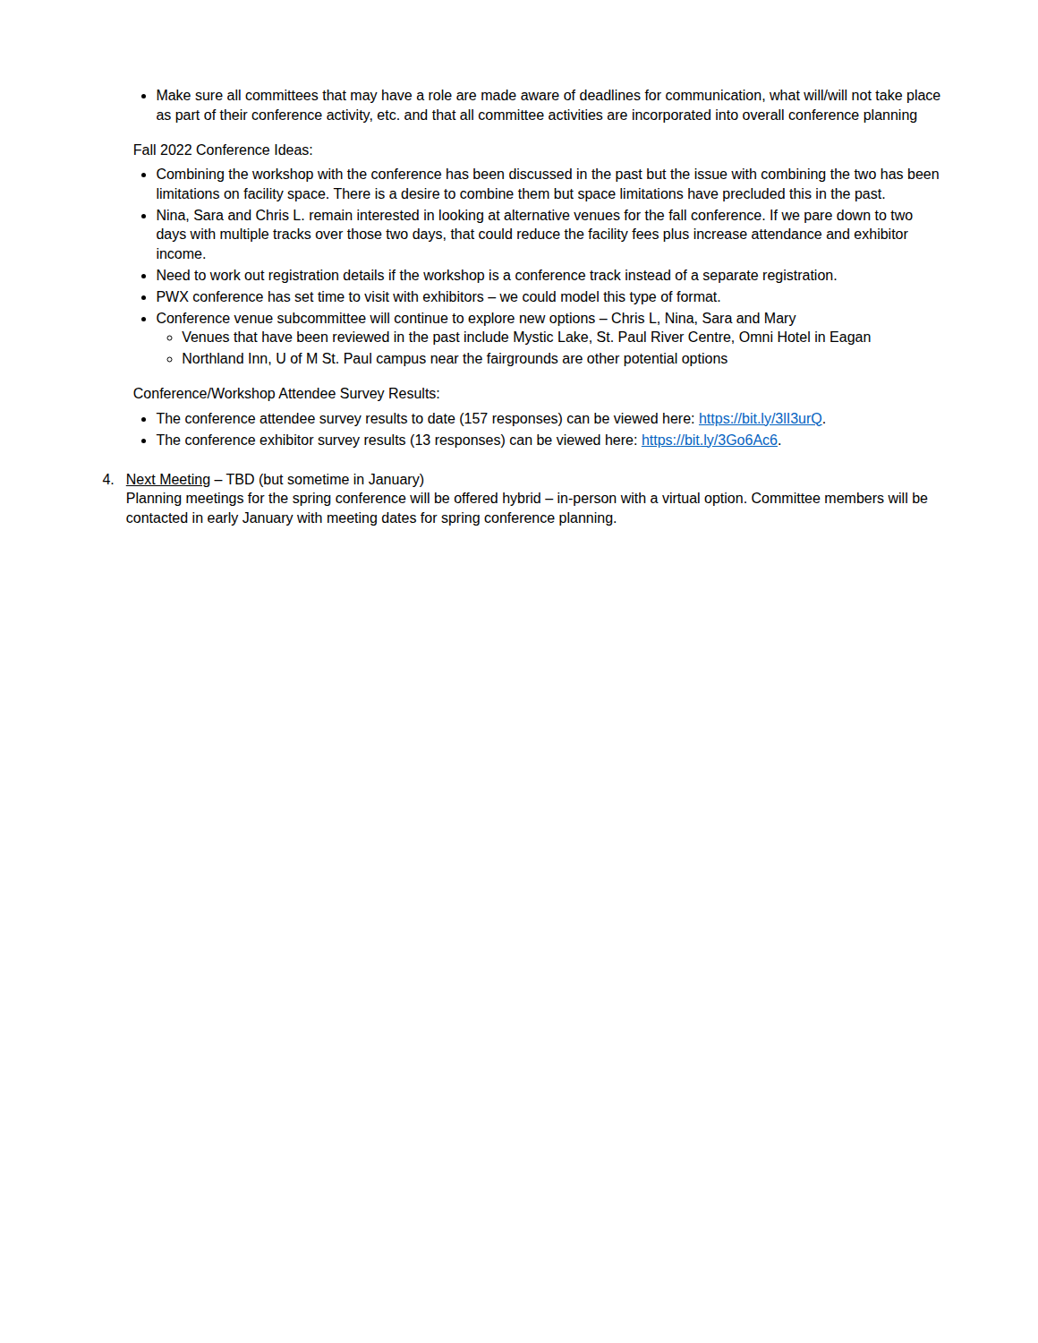Make sure all committees that may have a role are made aware of deadlines for communication, what will/will not take place as part of their conference activity, etc. and that all committee activities are incorporated into overall conference planning
Fall 2022 Conference Ideas:
Combining the workshop with the conference has been discussed in the past but the issue with combining the two has been limitations on facility space. There is a desire to combine them but space limitations have precluded this in the past.
Nina, Sara and Chris L. remain interested in looking at alternative venues for the fall conference. If we pare down to two days with multiple tracks over those two days, that could reduce the facility fees plus increase attendance and exhibitor income.
Need to work out registration details if the workshop is a conference track instead of a separate registration.
PWX conference has set time to visit with exhibitors – we could model this type of format.
Conference venue subcommittee will continue to explore new options – Chris L, Nina, Sara and Mary
Venues that have been reviewed in the past include Mystic Lake, St. Paul River Centre, Omni Hotel in Eagan
Northland Inn, U of M St. Paul campus near the fairgrounds are other potential options
Conference/Workshop Attendee Survey Results:
The conference attendee survey results to date (157 responses) can be viewed here: https://bit.ly/3lI3urQ.
The conference exhibitor survey results (13 responses) can be viewed here: https://bit.ly/3Go6Ac6.
Next Meeting – TBD (but sometime in January)
Planning meetings for the spring conference will be offered hybrid – in-person with a virtual option. Committee members will be contacted in early January with meeting dates for spring conference planning.